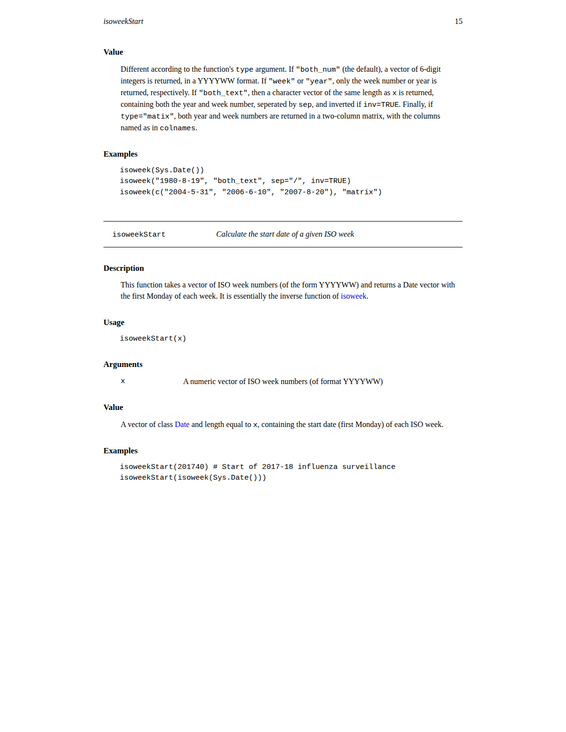isoweekStart 15
Value
Different according to the function's type argument. If "both_num" (the default), a vector of 6-digit integers is returned, in a YYYYWW format. If "week" or "year", only the week number or year is returned, respectively. If "both_text", then a character vector of the same length as x is returned, containing both the year and week number, seperated by sep, and inverted if inv=TRUE. Finally, if type="matix", both year and week numbers are returned in a two-column matrix, with the columns named as in colnames.
Examples
isoweek(Sys.Date())
isoweek("1980-8-19", "both_text", sep="/", inv=TRUE)
isoweek(c("2004-5-31", "2006-6-10", "2007-8-20"), "matrix")
isoweekStart Calculate the start date of a given ISO week
Description
This function takes a vector of ISO week numbers (of the form YYYYWW) and returns a Date vector with the first Monday of each week. It is essentially the inverse function of isoweek.
Usage
isoweekStart(x)
Arguments
x
A numeric vector of ISO week numbers (of format YYYYWW)
Value
A vector of class Date and length equal to x, containing the start date (first Monday) of each ISO week.
Examples
isoweekStart(201740) # Start of 2017-18 influenza surveillance
isoweekStart(isoweek(Sys.Date()))